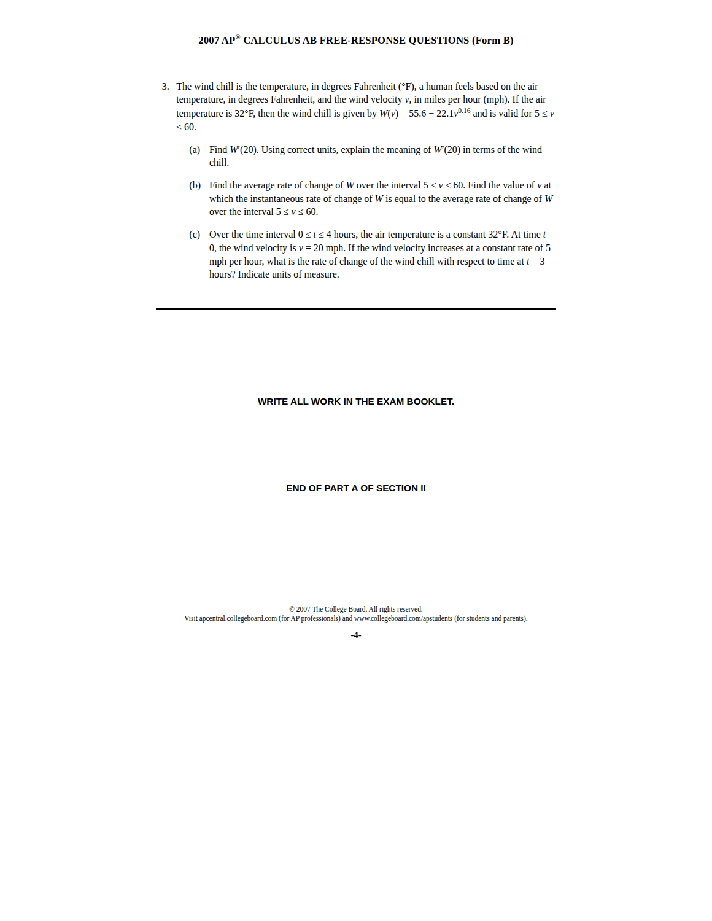2007 AP® CALCULUS AB FREE-RESPONSE QUESTIONS (Form B)
3.
The wind chill is the temperature, in degrees Fahrenheit (°F), a human feels based on the air temperature, in degrees Fahrenheit, and the wind velocity v, in miles per hour (mph). If the air temperature is 32°F, then the wind chill is given by W(v) = 55.6 − 22.1 v0.16 and is valid for 5 ≤ v ≤ 60.
(a)
Find W′(20). Using correct units, explain the meaning of W′(20) in terms of the wind chill.
(b)
Find the average rate of change of W over the interval 5 ≤ v ≤ 60. Find the value of v at which the instantaneous rate of change of W is equal to the average rate of change of W over the interval 5 ≤ v ≤ 60.
(c)
Over the time interval 0 ≤ t ≤ 4 hours, the air temperature is a constant 32°F. At time t = 0, the wind velocity is v = 20 mph. If the wind velocity increases at a constant rate of 5 mph per hour, what is the rate of change of the wind chill with respect to time at t = 3 hours? Indicate units of measure.
WRITE ALL WORK IN THE EXAM BOOKLET.
END OF PART A OF SECTION II
© 2007 The College Board. All rights reserved.
Visit apcentral.collegeboard.com (for AP professionals) and www.collegeboard.com/apstudents (for students and parents).
-4-